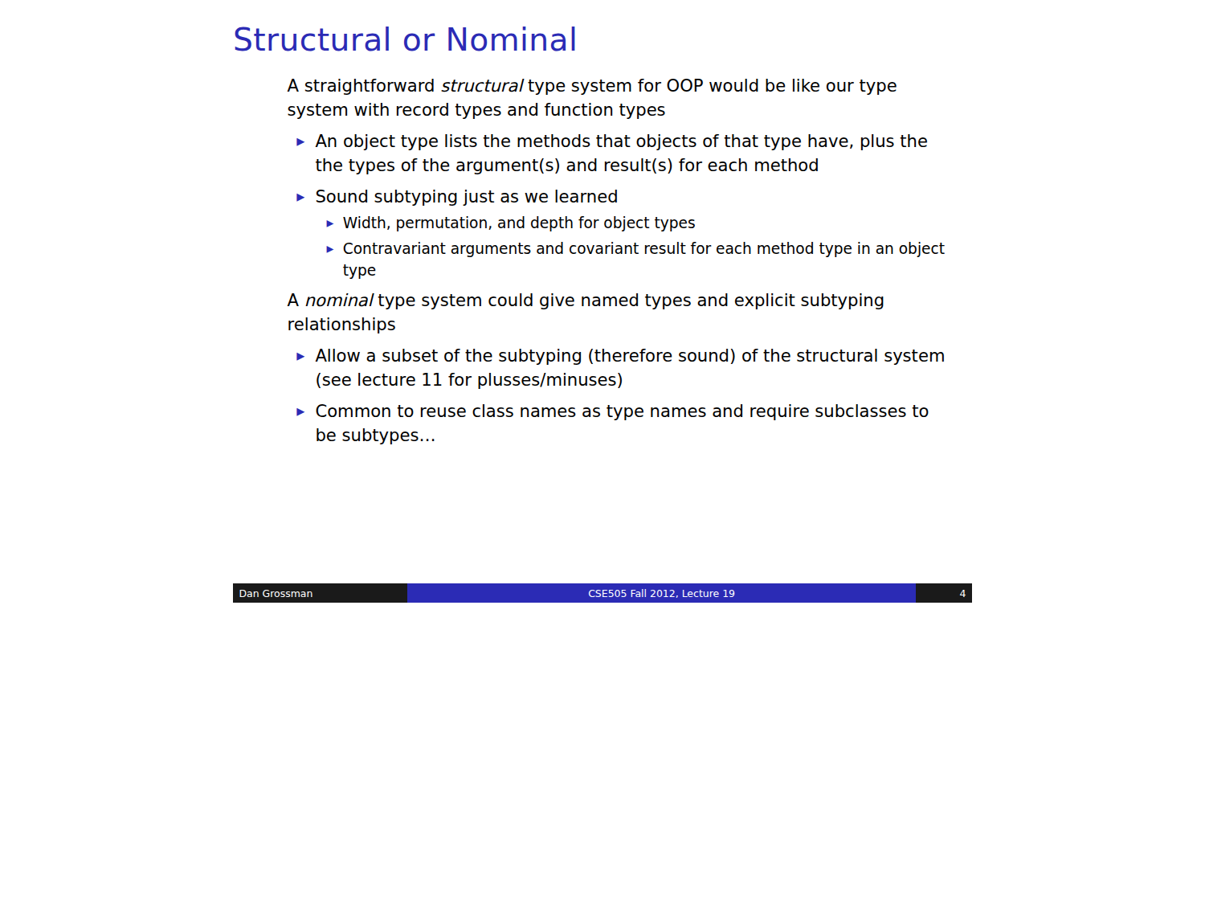Structural or Nominal
A straightforward structural type system for OOP would be like our type system with record types and function types
An object type lists the methods that objects of that type have, plus the the types of the argument(s) and result(s) for each method
Sound subtyping just as we learned
Width, permutation, and depth for object types
Contravariant arguments and covariant result for each method type in an object type
A nominal type system could give named types and explicit subtyping relationships
Allow a subset of the subtyping (therefore sound) of the structural system (see lecture 11 for plusses/minuses)
Common to reuse class names as type names and require subclasses to be subtypes…
Dan Grossman
CSE505 Fall 2012, Lecture 19
4